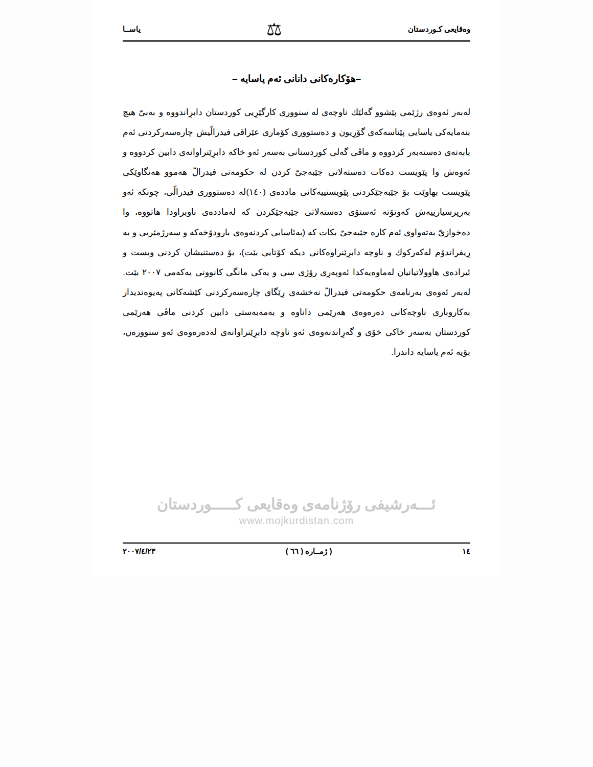وەقايعى كـوردستان
⚖
ياســا
–هۆكارەكانى دانانى ئەم ياسايە –
لەبەر ئەوەى رژێمى پێشوو گەلێك ناوچەى لە سنوورى كارگێرِيى كوردستان دابرِاندووە و بەبىّ هيچ بنەمايەكى ياسايى پێناسەكەى گۆرِيون و دەستوورى كۆمارى عێراقى فيدرالّيش چارەسەركردنى ئەم بابەتەى دەستەبەر كردووە و ماڤى گەلى كوردستانى بەسەر ئەو خاكە دابرِێنراوانەى دابين كردووە و ئەوەش وا پێويست دەكات دەستەلاتى جێبەجىّ كردن لە حكومەتى فيدرالّ هەموو هەنگاوێكى پێويست بهاوێت بۆ جێبەجێكردنى پێويستييەكانى ماددەى (١٤٠)لە دەستوورى فيدرالّى، چونكە ئەو بەرپرسياريیەش كەوتۆتە ئەستۆى دەستەلاتى جێبەجێكردن كە لەماددەى ناوبراودا هاتووە، وا دەخوازىّ بەتەواوى ئەم كارە جێبەجىّ بكات كە (بەئاسايى كردنەوەى بارودۆخەكە و سەرژمێريى و بە رِيفراندۆم لەكەركوك و ناوچە دابرِێنراوەكانى ديكە كۆتايى بێت)، بۆ دەستنيشان كردنى ويست و ئيرادەى هاوولاتيانيان لەماوەيەكدا ئەوپەرِى رۆژى سى و يەكى مانگى كانوونى يەكەمى ٢٠٠٧ بێت. لەبەر ئەوەى بەرنامەى حكومەتى فيدرالّ نەخشەى رِێگاى چارەسەركردنى كێشەكانى پەيوەنديدار بەكاروبارى ناوچەكانى دەرەوەى هەرێمى داناوە و بەمەبەستى دابين كردنى ماڤى هەرێمى كوردستان بەسەر خاكى خۆى و گەرِاندنەوەى ئەو ناوچە دابرِێنراوانەى لەدەرەوەى ئەو سنوورەن، بۆيە ئەم ياسايە داندرا.
ئـــەرشيفى رۆژنامەى وەقايعى كـــــوردستان
www.mojkurdistan.com
١٤
( ژمــاره ( ٦٦ )
٢٠٠٧/٤/٢٣